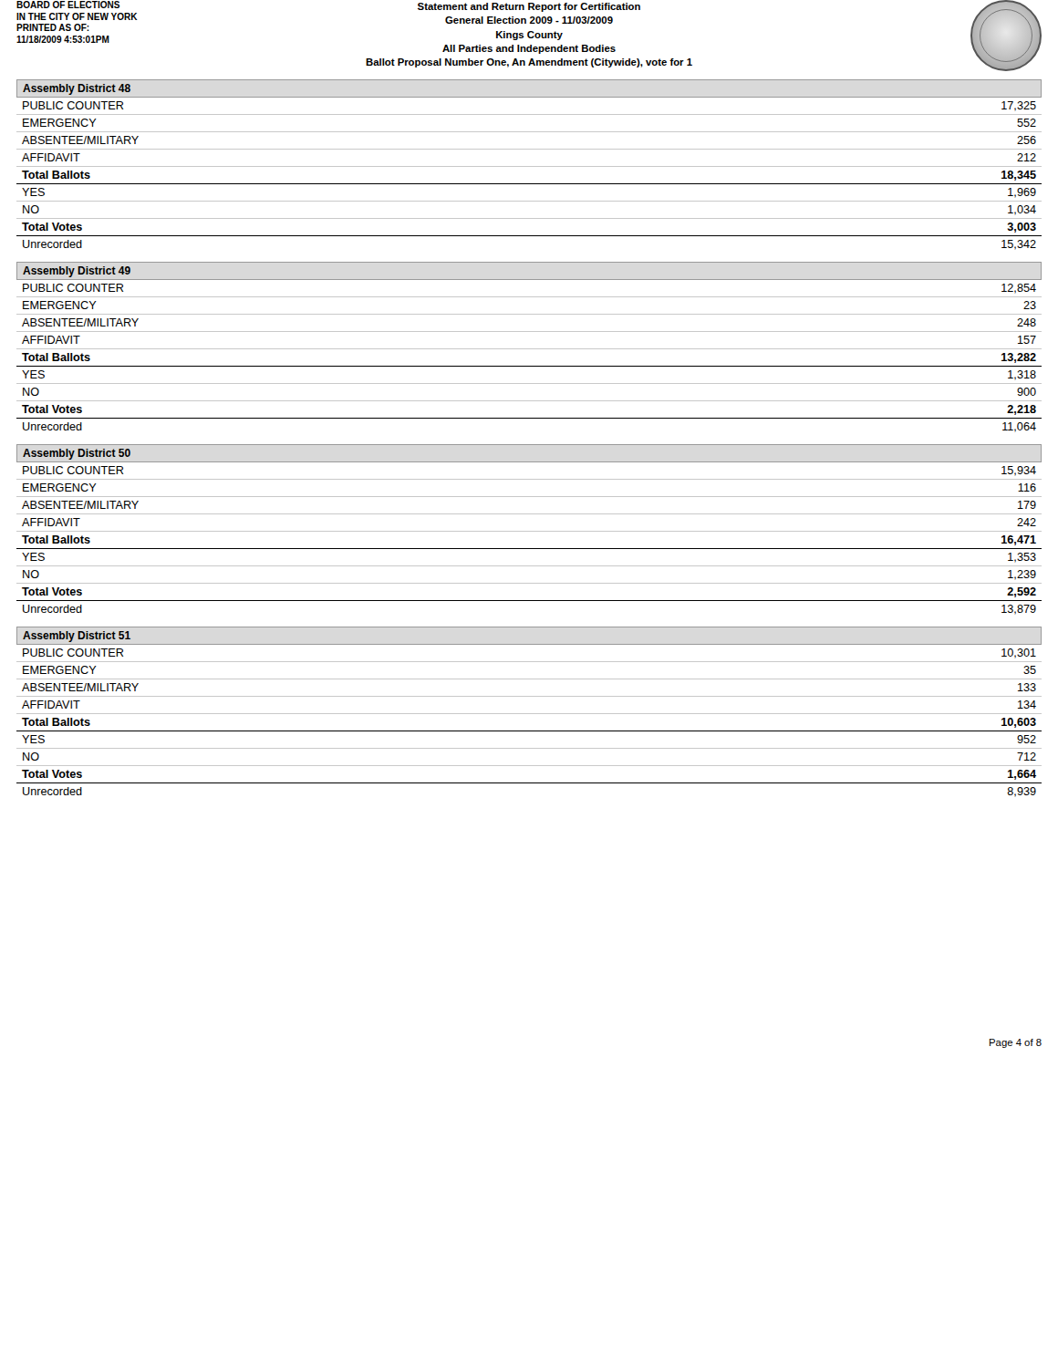BOARD OF ELECTIONS
IN THE CITY OF NEW YORK
PRINTED AS OF:
11/18/2009 4:53:01PM
Statement and Return Report for Certification
General Election 2009 - 11/03/2009
Kings County
All Parties and Independent Bodies
Ballot Proposal Number One, An Amendment (Citywide), vote for 1
Assembly District 48
| PUBLIC COUNTER | 17,325 |
| EMERGENCY | 552 |
| ABSENTEE/MILITARY | 256 |
| AFFIDAVIT | 212 |
| Total Ballots | 18,345 |
| YES | 1,969 |
| NO | 1,034 |
| Total Votes | 3,003 |
| Unrecorded | 15,342 |
Assembly District 49
| PUBLIC COUNTER | 12,854 |
| EMERGENCY | 23 |
| ABSENTEE/MILITARY | 248 |
| AFFIDAVIT | 157 |
| Total Ballots | 13,282 |
| YES | 1,318 |
| NO | 900 |
| Total Votes | 2,218 |
| Unrecorded | 11,064 |
Assembly District 50
| PUBLIC COUNTER | 15,934 |
| EMERGENCY | 116 |
| ABSENTEE/MILITARY | 179 |
| AFFIDAVIT | 242 |
| Total Ballots | 16,471 |
| YES | 1,353 |
| NO | 1,239 |
| Total Votes | 2,592 |
| Unrecorded | 13,879 |
Assembly District 51
| PUBLIC COUNTER | 10,301 |
| EMERGENCY | 35 |
| ABSENTEE/MILITARY | 133 |
| AFFIDAVIT | 134 |
| Total Ballots | 10,603 |
| YES | 952 |
| NO | 712 |
| Total Votes | 1,664 |
| Unrecorded | 8,939 |
Page 4 of 8